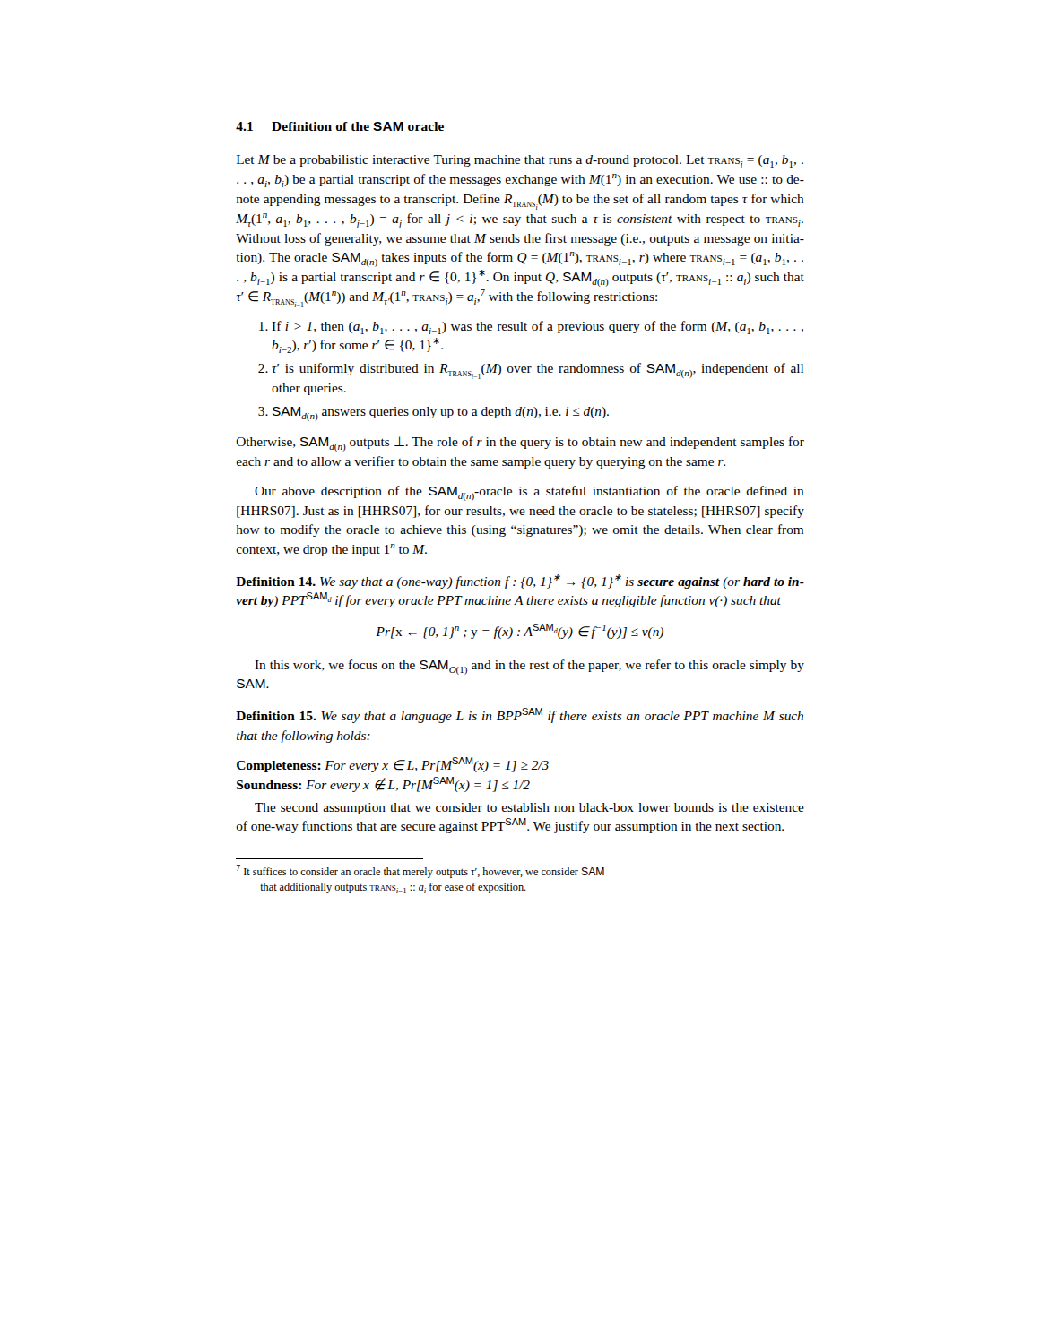4.1 Definition of the SAM oracle
Let M be a probabilistic interactive Turing machine that runs a d-round protocol. Let transi = (a1, b1, . . . , ai, bi) be a partial transcript of the messages exchange with M(1n) in an execution. We use :: to denote appending messages to a transcript. Define Rtransi(M) to be the set of all random tapes τ for which Mτ(1n, a1, b1, . . . , bj−1) = aj for all j < i; we say that such a τ is consistent with respect to transi. Without loss of generality, we assume that M sends the first message (i.e., outputs a message on initiation). The oracle SAMd(n) takes inputs of the form Q = (M(1n), transi−1, r) where transi−1 = (a1, b1, . . . , bi−1) is a partial transcript and r ∈ {0, 1}∗. On input Q, SAMd(n) outputs (τ′, transi−1 :: ai) such that τ′ ∈ Rtransi−1(M(1n)) and Mτ′(1n, transi) = ai,7 with the following restrictions:
If i > 1, then (a1, b1, . . . , ai−1) was the result of a previous query of the form (M, (a1, b1, . . . , bi−2), r′) for some r′ ∈ {0, 1}∗.
τ′ is uniformly distributed in Rtransi−1(M) over the randomness of SAMd(n), independent of all other queries.
SAMd(n) answers queries only up to a depth d(n), i.e. i ≤ d(n).
Otherwise, SAMd(n) outputs ⊥. The role of r in the query is to obtain new and independent samples for each r and to allow a verifier to obtain the same sample query by querying on the same r.
Our above description of the SAMd(n)-oracle is a stateful instantiation of the oracle defined in [HHRS07]. Just as in [HHRS07], for our results, we need the oracle to be stateless; [HHRS07] specify how to modify the oracle to achieve this (using “signatures”); we omit the details. When clear from context, we drop the input 1n to M.
Definition 14. We say that a (one-way) function f : {0, 1}∗ → {0, 1}∗ is secure against (or hard to invert by) PPTSAMd if for every oracle PPT machine A there exists a negligible function ν(·) such that
Pr[x ← {0, 1}n ; y = f(x) : ASAMd(y) ∈ f−1(y)] ≤ ν(n)
In this work, we focus on the SAMO(1) and in the rest of the paper, we refer to this oracle simply by SAM.
Definition 15. We say that a language L is in BPPSAM if there exists an oracle PPT machine M such that the following holds:
Completeness: For every x ∈ L, Pr[MSAM(x) = 1] ≥ 2/3
Soundness: For every x ∉ L, Pr[MSAM(x) = 1] ≤ 1/2
The second assumption that we consider to establish non black-box lower bounds is the existence of one-way functions that are secure against PPTSAM. We justify our assumption in the next section.
7 It suffices to consider an oracle that merely outputs τ′, however, we consider SAM that additionally outputs transi−1 :: ai for ease of exposition.